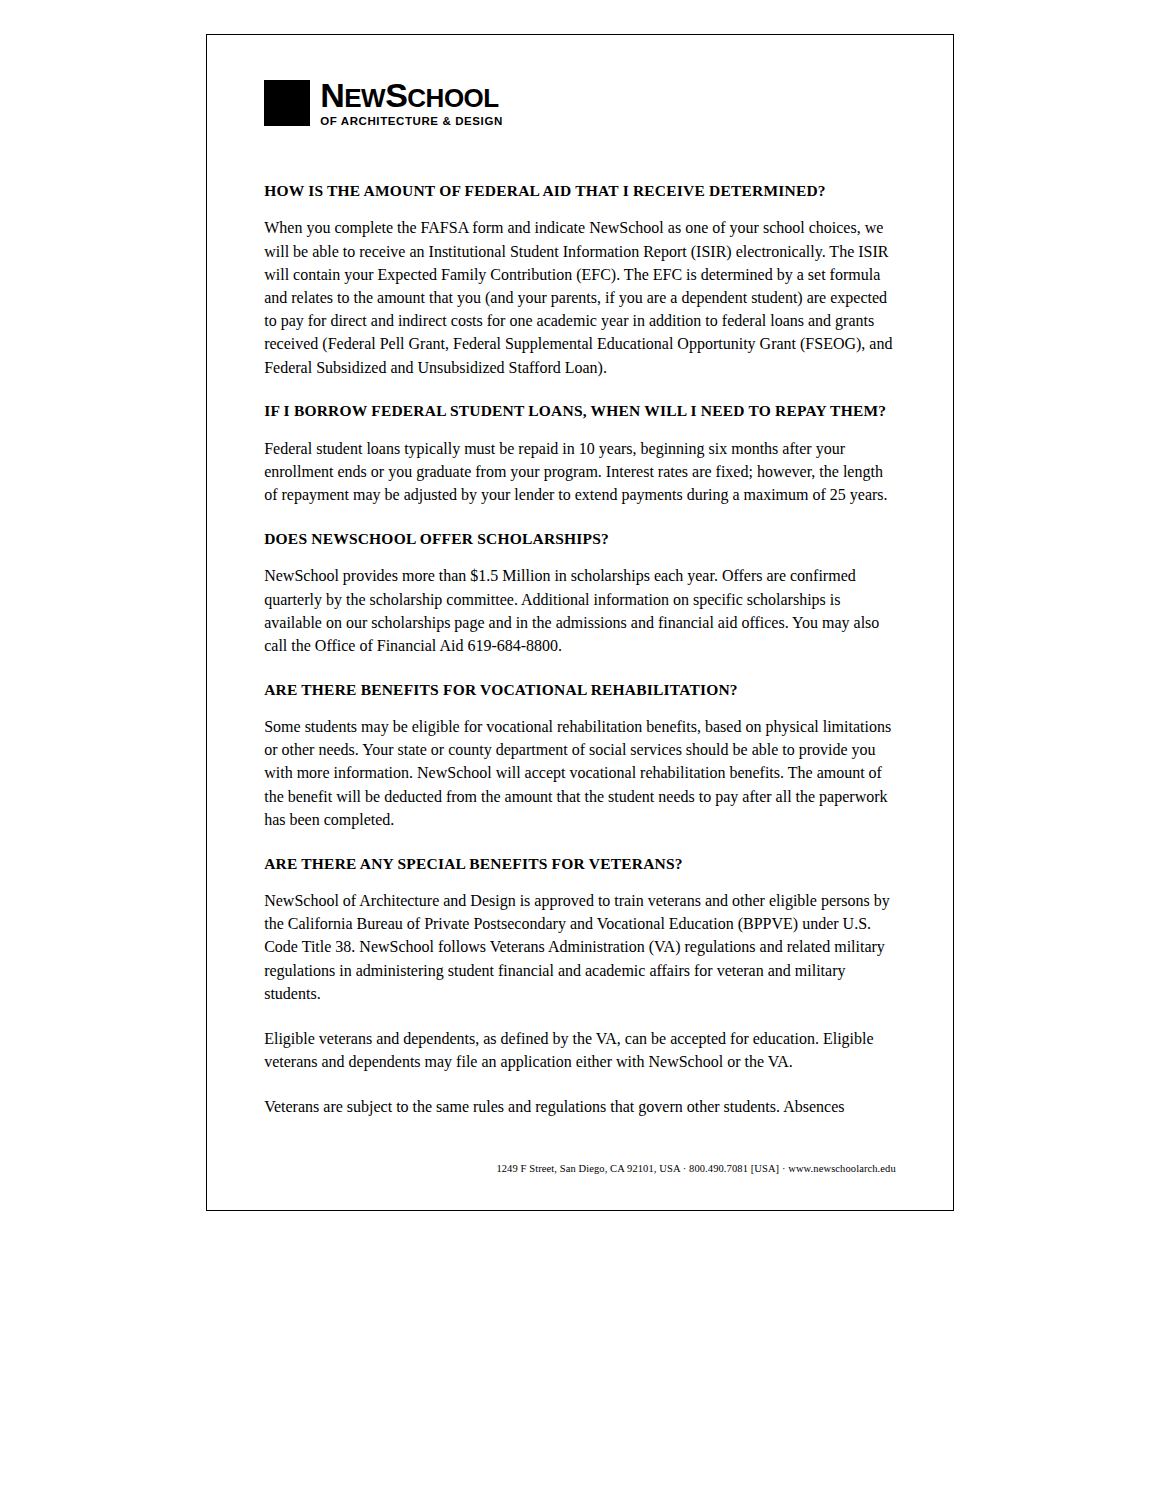NEWSCHOOL
OF ARCHITECTURE & DESIGN
HOW IS THE AMOUNT OF FEDERAL AID THAT I RECEIVE DETERMINED?
When you complete the FAFSA form and indicate NewSchool as one of your school choices, we will be able to receive an Institutional Student Information Report (ISIR) electronically. The ISIR will contain your Expected Family Contribution (EFC). The EFC is determined by a set formula and relates to the amount that you (and your parents, if you are a dependent student) are expected to pay for direct and indirect costs for one academic year in addition to federal loans and grants received (Federal Pell Grant, Federal Supplemental Educational Opportunity Grant (FSEOG), and Federal Subsidized and Unsubsidized Stafford Loan).
IF I BORROW FEDERAL STUDENT LOANS, WHEN WILL I NEED TO REPAY THEM?
Federal student loans typically must be repaid in 10 years, beginning six months after your enrollment ends or you graduate from your program. Interest rates are fixed; however, the length of repayment may be adjusted by your lender to extend payments during a maximum of 25 years.
DOES NEWSCHOOL OFFER SCHOLARSHIPS?
NewSchool provides more than $1.5 Million in scholarships each year. Offers are confirmed quarterly by the scholarship committee. Additional information on specific scholarships is available on our scholarships page and in the admissions and financial aid offices. You may also call the Office of Financial Aid 619-684-8800.
ARE THERE BENEFITS FOR VOCATIONAL REHABILITATION?
Some students may be eligible for vocational rehabilitation benefits, based on physical limitations or other needs. Your state or county department of social services should be able to provide you with more information. NewSchool will accept vocational rehabilitation benefits. The amount of the benefit will be deducted from the amount that the student needs to pay after all the paperwork has been completed.
ARE THERE ANY SPECIAL BENEFITS FOR VETERANS?
NewSchool of Architecture and Design is approved to train veterans and other eligible persons by the California Bureau of Private Postsecondary and Vocational Education (BPPVE) under U.S. Code Title 38. NewSchool follows Veterans Administration (VA) regulations and related military regulations in administering student financial and academic affairs for veteran and military students.
Eligible veterans and dependents, as defined by the VA, can be accepted for education. Eligible veterans and dependents may file an application either with NewSchool or the VA.
Veterans are subject to the same rules and regulations that govern other students. Absences
1249 F Street, San Diego, CA 92101, USA · 800.490.7081 [USA] · www.newschoolarch.edu